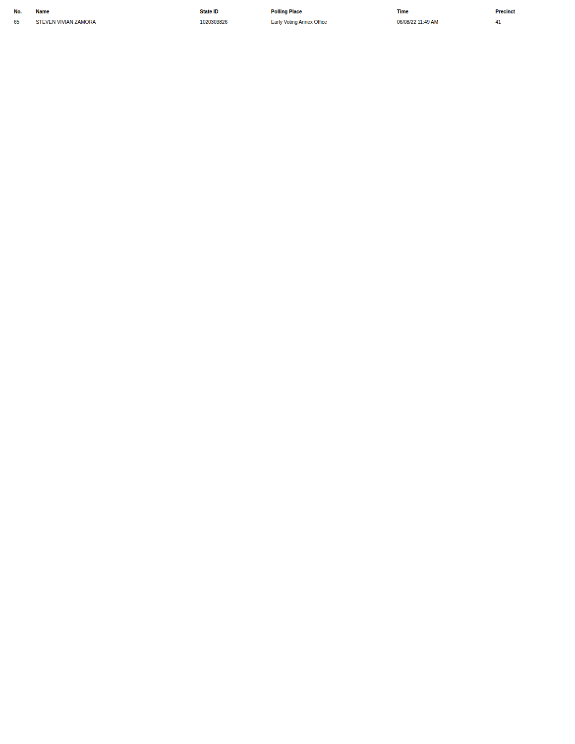| No. | Name | State ID | Polling Place | Time | Precinct |
| --- | --- | --- | --- | --- | --- |
| 65 | STEVEN VIVIAN ZAMORA | 1020303826 | Early Voting Annex Office | 06/08/22 11:49 AM | 41 |